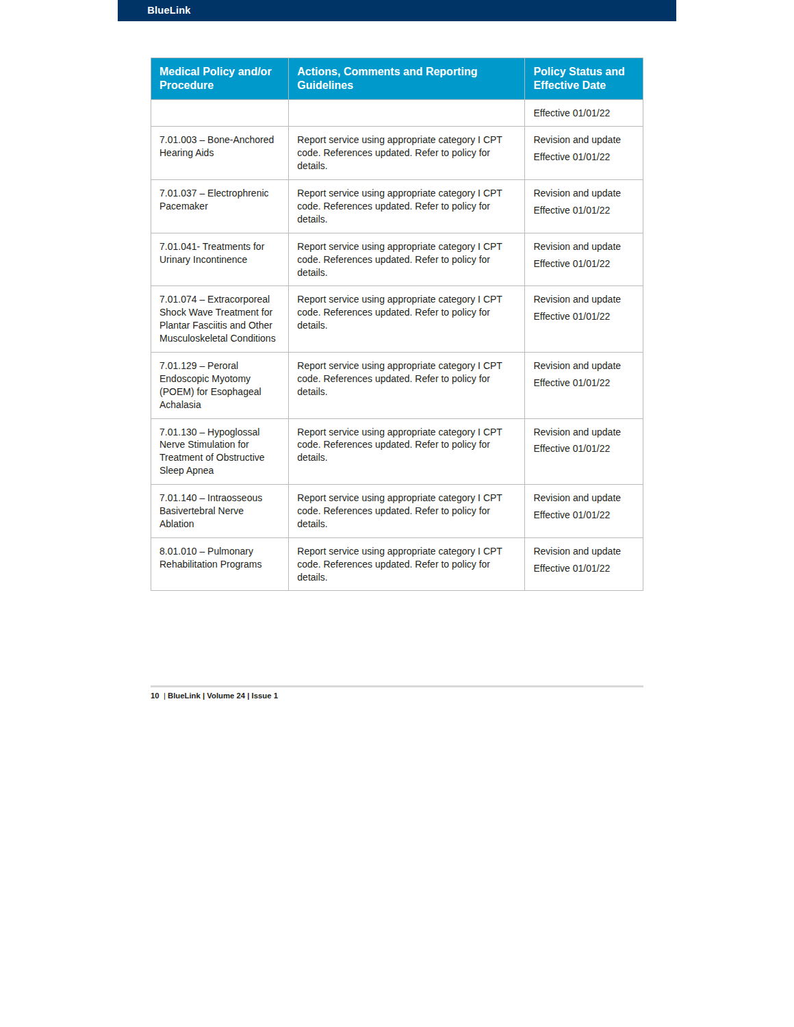BlueLink
| Medical Policy and/or Procedure | Actions, Comments and Reporting Guidelines | Policy Status and Effective Date |
| --- | --- | --- |
| | | Effective 01/01/22 |
| 7.01.003 – Bone-Anchored Hearing Aids | Report service using appropriate category I CPT code. References updated. Refer to policy for details. | Revision and update Effective 01/01/22 |
| 7.01.037 – Electrophrenic Pacemaker | Report service using appropriate category I CPT code. References updated. Refer to policy for details. | Revision and update Effective 01/01/22 |
| 7.01.041- Treatments for Urinary Incontinence | Report service using appropriate category I CPT code. References updated. Refer to policy for details. | Revision and update Effective 01/01/22 |
| 7.01.074 – Extracorporeal Shock Wave Treatment for Plantar Fasciitis and Other Musculoskeletal Conditions | Report service using appropriate category I CPT code. References updated. Refer to policy for details. | Revision and update Effective 01/01/22 |
| 7.01.129 – Peroral Endoscopic Myotomy (POEM) for Esophageal Achalasia | Report service using appropriate category I CPT code. References updated. Refer to policy for details. | Revision and update Effective 01/01/22 |
| 7.01.130 – Hypoglossal Nerve Stimulation for Treatment of Obstructive Sleep Apnea | Report service using appropriate category I CPT code. References updated. Refer to policy for details. | Revision and update Effective 01/01/22 |
| 7.01.140 – Intraosseous Basivertebral Nerve Ablation | Report service using appropriate category I CPT code. References updated. Refer to policy for details. | Revision and update Effective 01/01/22 |
| 8.01.010 – Pulmonary Rehabilitation Programs | Report service using appropriate category I CPT code. References updated. Refer to policy for details. | Revision and update Effective 01/01/22 |
10 | BlueLink | Volume 24 | Issue 1